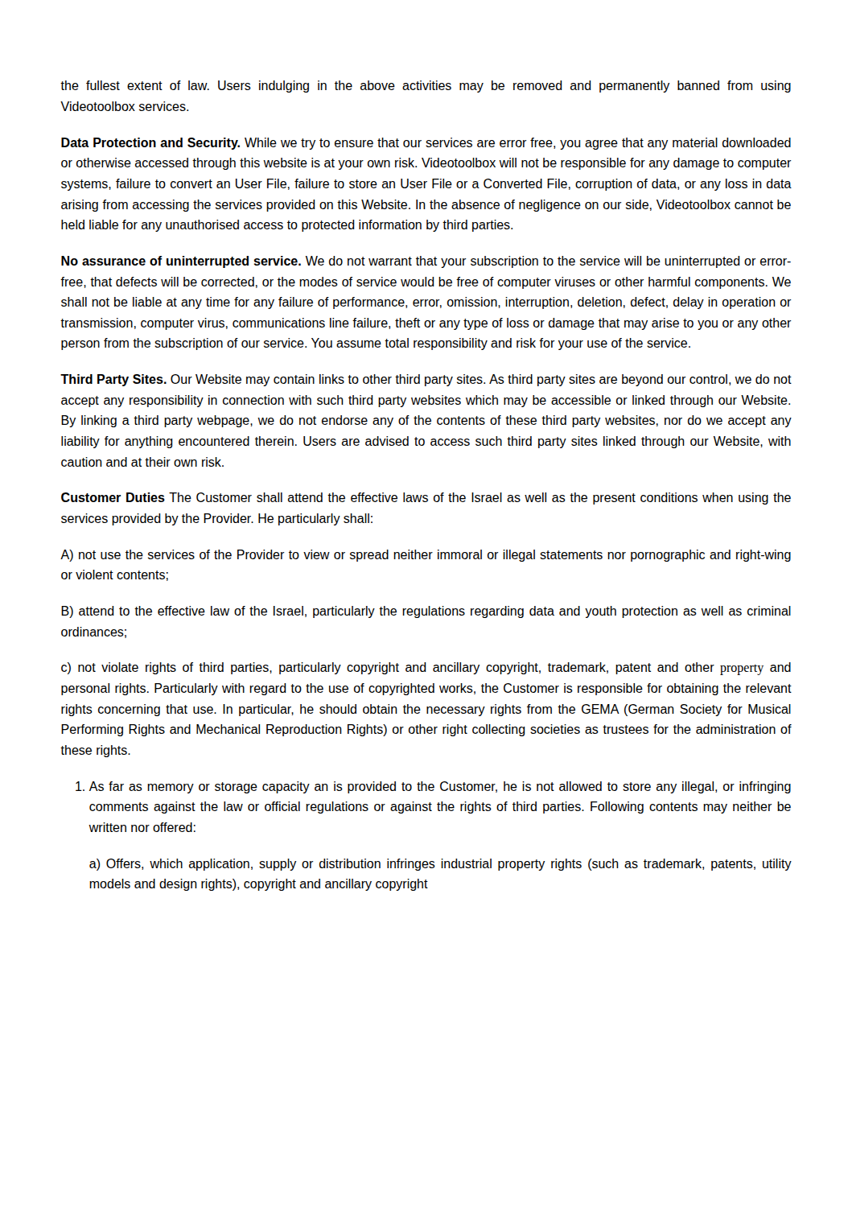the fullest extent of law. Users indulging in the above activities may be removed and permanently banned from using Videotoolbox services.
Data Protection and Security. While we try to ensure that our services are error free, you agree that any material downloaded or otherwise accessed through this website is at your own risk. Videotoolbox will not be responsible for any damage to computer systems, failure to convert an User File, failure to store an User File or a Converted File, corruption of data, or any loss in data arising from accessing the services provided on this Website. In the absence of negligence on our side, Videotoolbox cannot be held liable for any unauthorised access to protected information by third parties.
No assurance of uninterrupted service. We do not warrant that your subscription to the service will be uninterrupted or error-free, that defects will be corrected, or the modes of service would be free of computer viruses or other harmful components. We shall not be liable at any time for any failure of performance, error, omission, interruption, deletion, defect, delay in operation or transmission, computer virus, communications line failure, theft or any type of loss or damage that may arise to you or any other person from the subscription of our service. You assume total responsibility and risk for your use of the service.
Third Party Sites. Our Website may contain links to other third party sites. As third party sites are beyond our control, we do not accept any responsibility in connection with such third party websites which may be accessible or linked through our Website. By linking a third party webpage, we do not endorse any of the contents of these third party websites, nor do we accept any liability for anything encountered therein. Users are advised to access such third party sites linked through our Website, with caution and at their own risk.
Customer Duties The Customer shall attend the effective laws of the Israel as well as the present conditions when using the services provided by the Provider. He particularly shall:
A) not use the services of the Provider to view or spread neither immoral or illegal statements nor pornographic and right-wing or violent contents;
B) attend to the effective law of the Israel, particularly the regulations regarding data and youth protection as well as criminal ordinances;
c) not violate rights of third parties, particularly copyright and ancillary copyright, trademark, patent and other property and personal rights. Particularly with regard to the use of copyrighted works, the Customer is responsible for obtaining the relevant rights concerning that use. In particular, he should obtain the necessary rights from the GEMA (German Society for Musical Performing Rights and Mechanical Reproduction Rights) or other right collecting societies as trustees for the administration of these rights.
As far as memory or storage capacity an is provided to the Customer, he is not allowed to store any illegal, or infringing comments against the law or official regulations or against the rights of third parties. Following contents may neither be written nor offered:
a) Offers, which application, supply or distribution infringes industrial property rights (such as trademark, patents, utility models and design rights), copyright and ancillary copyright